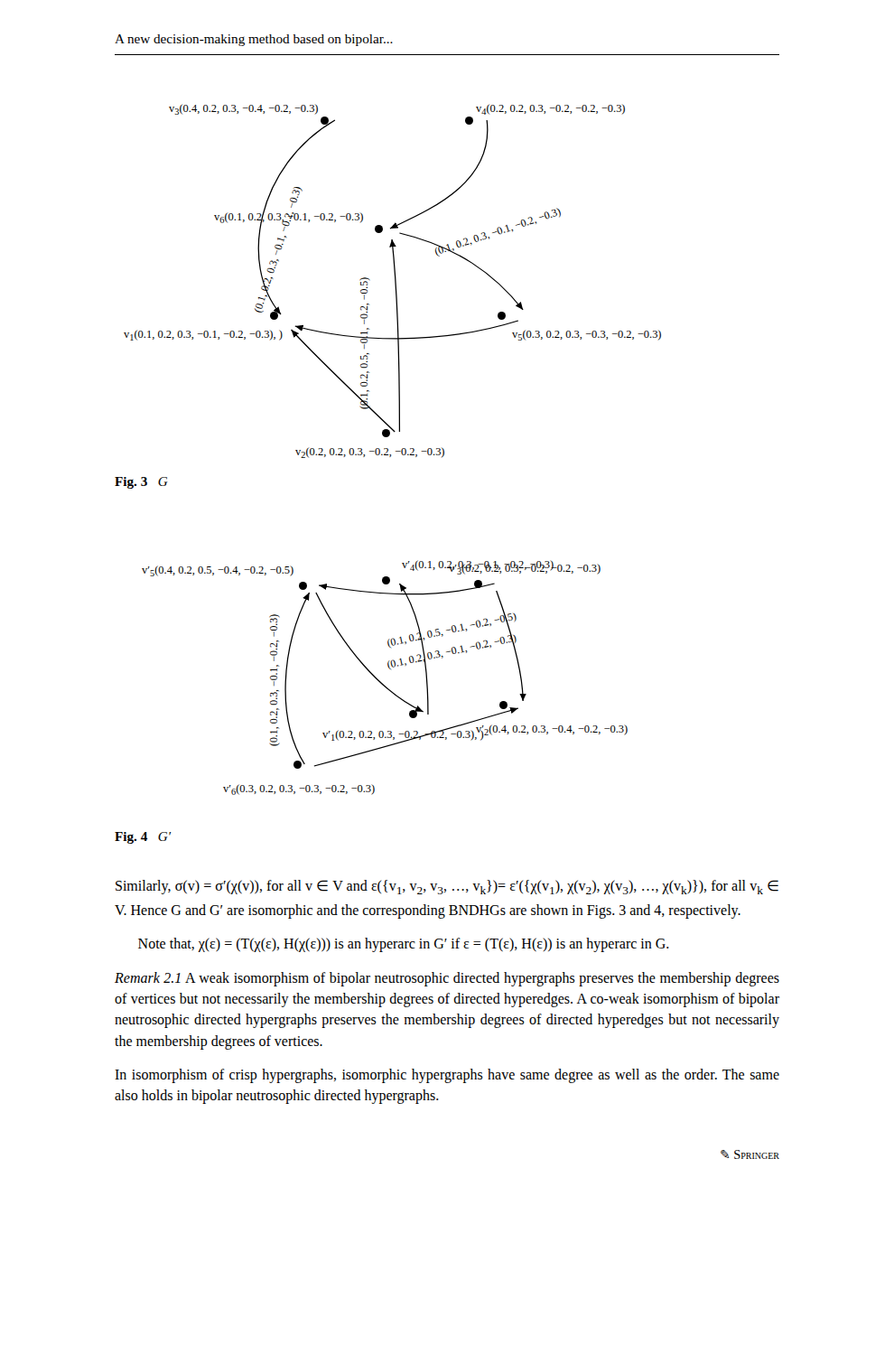A new decision-making method based on bipolar...
v3(0.4, 0.2, 0.3, −0.4, −0.2, −0.3) v4(0.2, 0.2, 0.3, −0.2, −0.2, −0.3) v6(0.1, 0.2, 0.3, −0.1, −0.2, −0.3) v1(0.1, 0.2, 0.3, −0.1, −0.2, −0.3), ) v5(0.3, 0.2, 0.3, −0.3, −0.2, −0.3) v2(0.2, 0.2, 0.3, −0.2, −0.2, −0.3) (0.1, 0.2, 0.3, −0.1, −0.2, −0.3) (0.1, 0.2, 0.5, −0.1, −0.2, −0.5) (0.1, 0.2, 0.3, −0.1, −0.2, −0.3)
Fig. 3 G
v′4(0.1, 0.2, 0.3, −0.1, −0.2, −0.3) v′5(0.4, 0.2, 0.5, −0.4, −0.2, −0.5) v′3(0.2, 0.2, 0.3, −0.2, −0.2, −0.3) v′1(0.2, 0.2, 0.3, −0.2, −0.2, −0.3), ) v′2(0.4, 0.2, 0.3, −0.4, −0.2, −0.3) v′6(0.3, 0.2, 0.3, −0.3, −0.2, −0.3) (0.1, 0.2, 0.3, −0.1, −0.2, −0.3) (0.1, 0.2, 0.5, −0.1, −0.2, −0.5) (0.1, 0.2, 0.3, −0.1, −0.2, −0.3)
Fig. 4 G′
Similarly, σ(v) = σ′(χ(v)), for all v ∈ V and ε({v1, v2, v3, …, vk})= ε′({χ(v1), χ(v2), χ(v3), …, χ(vk)}), for all vk ∈ V. Hence G and G′ are isomorphic and the corresponding BNDHGs are shown in Figs. 3 and 4, respectively.
Note that, χ(ε) = (T(χ(ε), H(χ(ε))) is an hyperarc in G′ if ε = (T(ε), H(ε)) is an hyperarc in G.
Remark 2.1 A weak isomorphism of bipolar neutrosophic directed hypergraphs preserves the membership degrees of vertices but not necessarily the membership degrees of directed hyperedges. A co-weak isomorphism of bipolar neutrosophic directed hypergraphs preserves the membership degrees of directed hyperedges but not necessarily the membership degrees of vertices.
In isomorphism of crisp hypergraphs, isomorphic hypergraphs have same degree as well as the order. The same also holds in bipolar neutrosophic directed hypergraphs.
✎ Springer